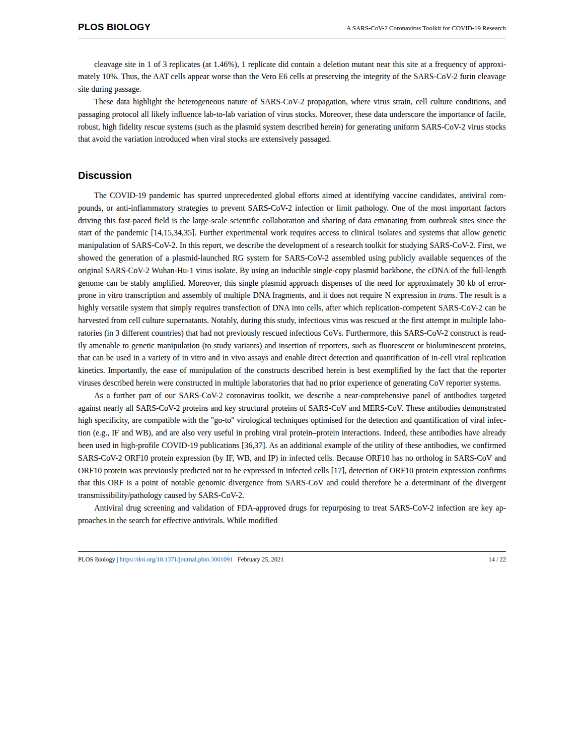PLOS BIOLOGY
A SARS-CoV-2 Coronavirus Toolkit for COVID-19 Research
cleavage site in 1 of 3 replicates (at 1.46%), 1 replicate did contain a deletion mutant near this site at a frequency of approximately 10%. Thus, the AAT cells appear worse than the Vero E6 cells at preserving the integrity of the SARS-CoV-2 furin cleavage site during passage.
These data highlight the heterogeneous nature of SARS-CoV-2 propagation, where virus strain, cell culture conditions, and passaging protocol all likely influence lab-to-lab variation of virus stocks. Moreover, these data underscore the importance of facile, robust, high fidelity rescue systems (such as the plasmid system described herein) for generating uniform SARS-CoV-2 virus stocks that avoid the variation introduced when viral stocks are extensively passaged.
Discussion
The COVID-19 pandemic has spurred unprecedented global efforts aimed at identifying vaccine candidates, antiviral compounds, or anti-inflammatory strategies to prevent SARS-CoV-2 infection or limit pathology. One of the most important factors driving this fast-paced field is the large-scale scientific collaboration and sharing of data emanating from outbreak sites since the start of the pandemic [14,15,34,35]. Further experimental work requires access to clinical isolates and systems that allow genetic manipulation of SARS-CoV-2. In this report, we describe the development of a research toolkit for studying SARS-CoV-2. First, we showed the generation of a plasmid-launched RG system for SARS-CoV-2 assembled using publicly available sequences of the original SARS-CoV-2 Wuhan-Hu-1 virus isolate. By using an inducible single-copy plasmid backbone, the cDNA of the full-length genome can be stably amplified. Moreover, this single plasmid approach dispenses of the need for approximately 30 kb of error-prone in vitro transcription and assembly of multiple DNA fragments, and it does not require N expression in trans. The result is a highly versatile system that simply requires transfection of DNA into cells, after which replication-competent SARS-CoV-2 can be harvested from cell culture supernatants. Notably, during this study, infectious virus was rescued at the first attempt in multiple laboratories (in 3 different countries) that had not previously rescued infectious CoVs. Furthermore, this SARS-CoV-2 construct is readily amenable to genetic manipulation (to study variants) and insertion of reporters, such as fluorescent or bioluminescent proteins, that can be used in a variety of in vitro and in vivo assays and enable direct detection and quantification of in-cell viral replication kinetics. Importantly, the ease of manipulation of the constructs described herein is best exemplified by the fact that the reporter viruses described herein were constructed in multiple laboratories that had no prior experience of generating CoV reporter systems.
As a further part of our SARS-CoV-2 coronavirus toolkit, we describe a near-comprehensive panel of antibodies targeted against nearly all SARS-CoV-2 proteins and key structural proteins of SARS-CoV and MERS-CoV. These antibodies demonstrated high specificity, are compatible with the "go-to" virological techniques optimised for the detection and quantification of viral infection (e.g., IF and WB), and are also very useful in probing viral protein–protein interactions. Indeed, these antibodies have already been used in high-profile COVID-19 publications [36,37]. As an additional example of the utility of these antibodies, we confirmed SARS-CoV-2 ORF10 protein expression (by IF, WB, and IP) in infected cells. Because ORF10 has no ortholog in SARS-CoV and ORF10 protein was previously predicted not to be expressed in infected cells [17], detection of ORF10 protein expression confirms that this ORF is a point of notable genomic divergence from SARS-CoV and could therefore be a determinant of the divergent transmissibility/pathology caused by SARS-CoV-2.
Antiviral drug screening and validation of FDA-approved drugs for repurposing to treat SARS-CoV-2 infection are key approaches in the search for effective antivirals. While modified
PLOS Biology | https://doi.org/10.1371/journal.pbio.3001091 February 25, 2021
14 / 22